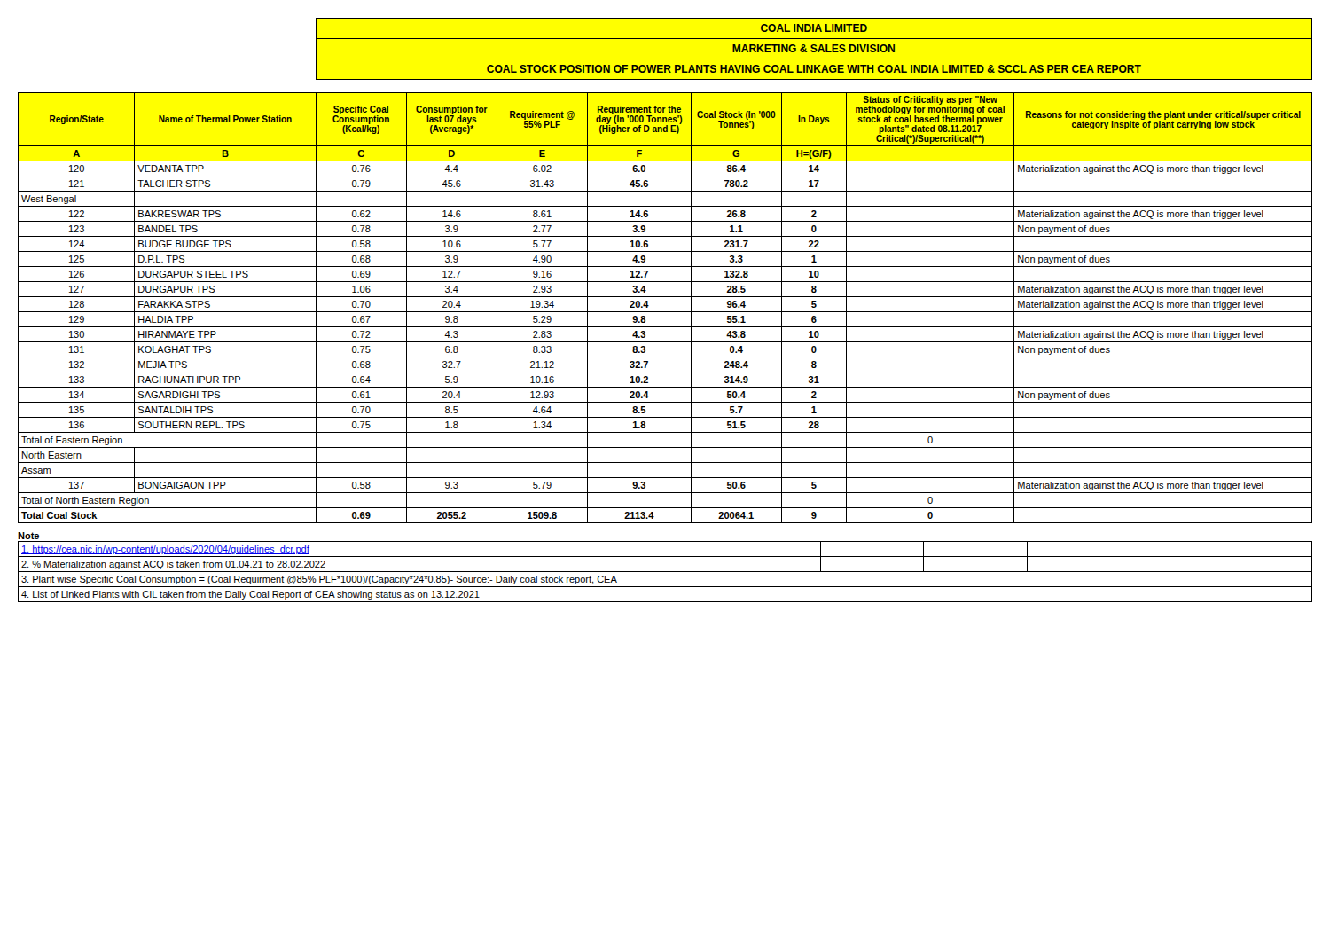| | COAL INDIA LIMITED |
| | MARKETING & SALES DIVISION |
| | COAL STOCK POSITION OF POWER PLANTS HAVING COAL LINKAGE WITH COAL INDIA LIMITED & SCCL AS PER CEA REPORT |
| Region/State | Name of Thermal Power Station | Specific Coal Consumption (Kcal/kg) | Consumption for last 07 days (Average)* | Requirement @ 55% PLF | Requirement for the day (In '000 Tonnes') (Higher of D and E) | Coal Stock (In '000 Tonnes') | In Days | Status of Criticality as per "New methodology for monitoring of coal stock at coal based thermal power plants" dated 08.11.2017 Critical(*)/Supercritical(**) | Reasons for not considering the plant under critical/super critical category inspite of plant carrying low stock |
| A | B | C | D | E | F | G | H=(G/F) | | |
| 120 | VEDANTA TPP | 0.76 | 4.4 | 6.02 | 6.0 | 86.4 | 14 | | Materialization against the ACQ is more than trigger level |
| 121 | TALCHER STPS | 0.79 | 45.6 | 31.43 | 45.6 | 780.2 | 17 | | |
| West Bengal | | | | | | | | | |
| 122 | BAKRESWAR TPS | 0.62 | 14.6 | 8.61 | 14.6 | 26.8 | 2 | | Materialization against the ACQ is more than trigger level |
| 123 | BANDEL TPS | 0.78 | 3.9 | 2.77 | 3.9 | 1.1 | 0 | | Non payment of dues |
| 124 | BUDGE BUDGE TPS | 0.58 | 10.6 | 5.77 | 10.6 | 231.7 | 22 | | |
| 125 | D.P.L. TPS | 0.68 | 3.9 | 4.90 | 4.9 | 3.3 | 1 | | Non payment of dues |
| 126 | DURGAPUR STEEL TPS | 0.69 | 12.7 | 9.16 | 12.7 | 132.8 | 10 | | |
| 127 | DURGAPUR TPS | 1.06 | 3.4 | 2.93 | 3.4 | 28.5 | 8 | | Materialization against the ACQ is more than trigger level |
| 128 | FARAKKA STPS | 0.70 | 20.4 | 19.34 | 20.4 | 96.4 | 5 | | Materialization against the ACQ is more than trigger level |
| 129 | HALDIA TPP | 0.67 | 9.8 | 5.29 | 9.8 | 55.1 | 6 | | |
| 130 | HIRANMAYE TPP | 0.72 | 4.3 | 2.83 | 4.3 | 43.8 | 10 | | Materialization against the ACQ is more than trigger level |
| 131 | KOLAGHAT TPS | 0.75 | 6.8 | 8.33 | 8.3 | 0.4 | 0 | | Non payment of dues |
| 132 | MEJIA TPS | 0.68 | 32.7 | 21.12 | 32.7 | 248.4 | 8 | | |
| 133 | RAGHUNATHPUR TPP | 0.64 | 5.9 | 10.16 | 10.2 | 314.9 | 31 | | |
| 134 | SAGARDIGHI TPS | 0.61 | 20.4 | 12.93 | 20.4 | 50.4 | 2 | | Non payment of dues |
| 135 | SANTALDIH TPS | 0.70 | 8.5 | 4.64 | 8.5 | 5.7 | 1 | | |
| 136 | SOUTHERN REPL. TPS | 0.75 | 1.8 | 1.34 | 1.8 | 51.5 | 28 | | |
| Total of Eastern Region | | | | | | | 0 | |
| North Eastern | | | | | | | | | |
| Assam | | | | | | | | | |
| 137 | BONGAIGAON TPP | 0.58 | 9.3 | 5.79 | 9.3 | 50.6 | 5 | | Materialization against the ACQ is more than trigger level |
| Total of North Eastern Region | | | | | | | 0 | |
| Total Coal Stock | 0.69 | 2055.2 | 1509.8 | 2113.4 | 20064.1 | 9 | 0 | |
Note
| 1. https://cea.nic.in/wp-content/uploads/2020/04/guidelines_dcr.pdf | | | |
| 2. % Materialization against ACQ is taken from 01.04.21 to 28.02.2022 | | | |
| 3. Plant wise Specific Coal Consumption = (Coal Requirment @85% PLF*1000)/(Capacity*24*0.85)- Source:- Daily coal stock report, CEA |
| 4. List of Linked Plants with CIL taken from the Daily Coal Report of CEA showing status as on 13.12.2021 |